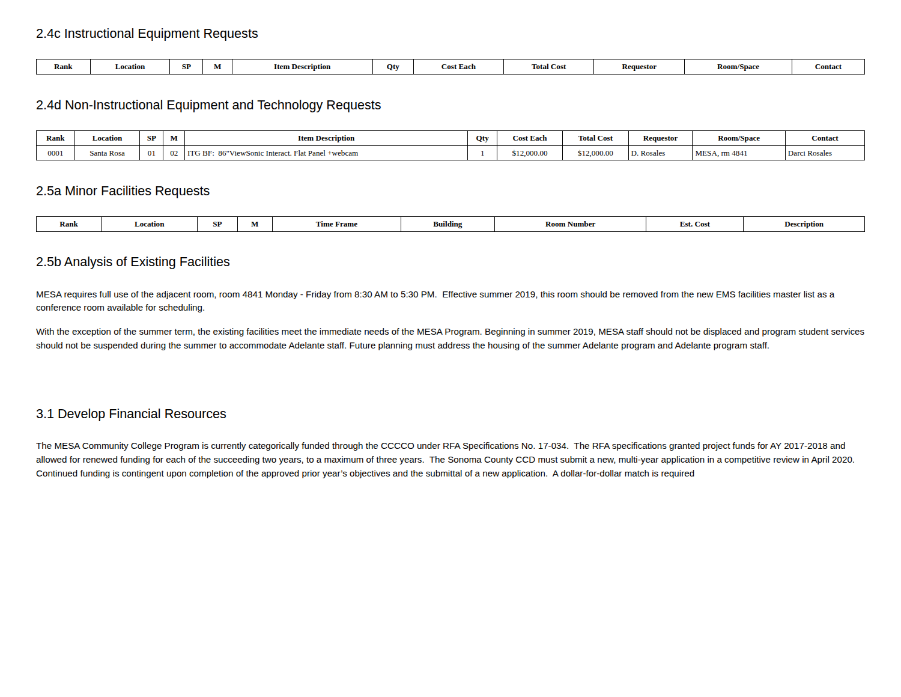2.4c Instructional Equipment Requests
| Rank | Location | SP | M | Item Description | Qty | Cost Each | Total Cost | Requestor | Room/Space | Contact |
| --- | --- | --- | --- | --- | --- | --- | --- | --- | --- | --- |
2.4d Non-Instructional Equipment and Technology Requests
| Rank | Location | SP | M | Item Description | Qty | Cost Each | Total Cost | Requestor | Room/Space | Contact |
| --- | --- | --- | --- | --- | --- | --- | --- | --- | --- | --- |
| 0001 | Santa Rosa | 01 | 02 | ITG BF: 86"ViewSonic Interact. Flat Panel +webcam | 1 | $12,000.00 | $12,000.00 | D. Rosales | MESA, rm 4841 | Darci Rosales |
2.5a Minor Facilities Requests
| Rank | Location | SP | M | Time Frame | Building | Room Number | Est. Cost | Description |
| --- | --- | --- | --- | --- | --- | --- | --- | --- |
2.5b Analysis of Existing Facilities
MESA requires full use of the adjacent room, room 4841 Monday - Friday from 8:30 AM to 5:30 PM. Effective summer 2019, this room should be removed from the new EMS facilities master list as a conference room available for scheduling.
With the exception of the summer term, the existing facilities meet the immediate needs of the MESA Program. Beginning in summer 2019, MESA staff should not be displaced and program student services should not be suspended during the summer to accommodate Adelante staff. Future planning must address the housing of the summer Adelante program and Adelante program staff.
3.1 Develop Financial Resources
The MESA Community College Program is currently categorically funded through the CCCCO under RFA Specifications No. 17-034. The RFA specifications granted project funds for AY 2017-2018 and allowed for renewed funding for each of the succeeding two years, to a maximum of three years. The Sonoma County CCD must submit a new, multi-year application in a competitive review in April 2020. Continued funding is contingent upon completion of the approved prior year’s objectives and the submittal of a new application. A dollar-for-dollar match is required